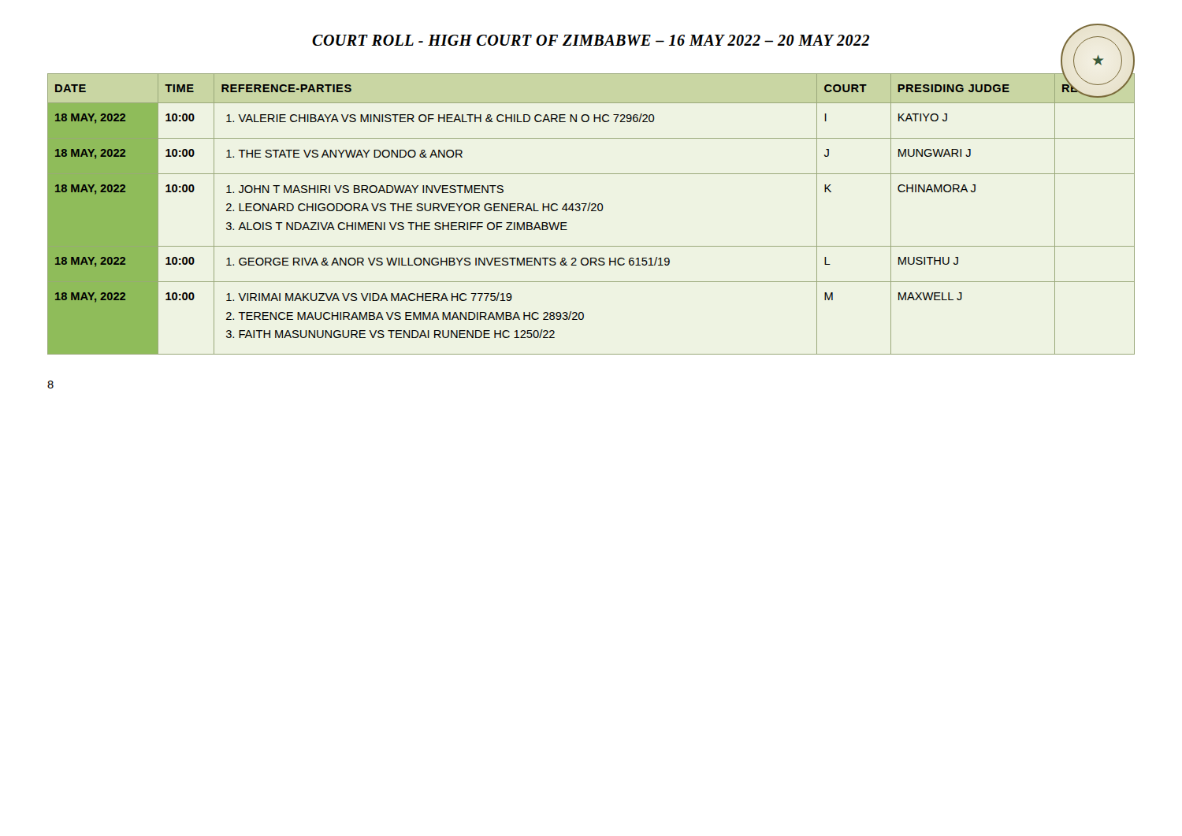★
COURT ROLL - HIGH COURT OF ZIMBABWE – 16 MAY 2022 – 20 MAY 2022
| DATE | TIME | REFERENCE-PARTIES | COURT | PRESIDING JUDGE | RESULT |
| --- | --- | --- | --- | --- | --- |
| 18 MAY, 2022 | 10:00 | VALERIE CHIBAYA VS MINISTER OF HEALTH & CHILD CARE N O HC 7296/20 | I | KATIYO J | |
| 18 MAY, 2022 | 10:00 | THE STATE VS ANYWAY DONDO & ANOR | J | MUNGWARI J | |
| 18 MAY, 2022 | 10:00 | JOHN T MASHIRI VS BROADWAY INVESTMENTS LEONARD CHIGODORA VS THE SURVEYOR GENERAL HC 4437/20 ALOIS T NDAZIVA CHIMENI VS THE SHERIFF OF ZIMBABWE | K | CHINAMORA J | |
| 18 MAY, 2022 | 10:00 | GEORGE RIVA & ANOR VS WILLONGHBYS INVESTMENTS & 2 ORS HC 6151/19 | L | MUSITHU J | |
| 18 MAY, 2022 | 10:00 | VIRIMAI MAKUZVA VS VIDA MACHERA HC 7775/19 TERENCE MAUCHIRAMBA VS EMMA MANDIRAMBA HC 2893/20 FAITH MASUNUNGURE VS TENDAI RUNENDE HC 1250/22 | M | MAXWELL J | |
8